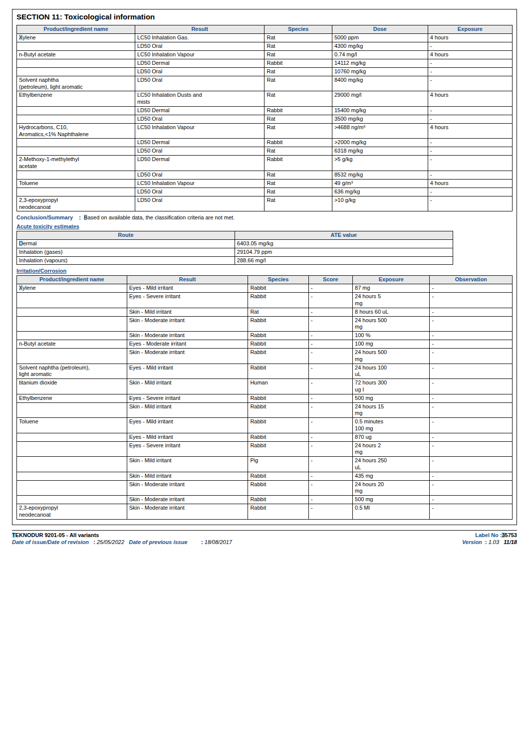SECTION 11: Toxicological information
| Product/ingredient name | Result | Species | Dose | Exposure |
| --- | --- | --- | --- | --- |
| X ylene | LC50 Inhalation Gas. | Rat | 5000 ppm | 4 hours |
| | LD50 Oral | Rat | 4300 mg/kg | - |
| n-Butyl acetate | LC50 Inhalation Vapour | Rat | 0.74 mg/l | 4 hours |
| | LD50 Dermal | Rabbit | 14112 mg/kg | - |
| | LD50 Oral | Rat | 10760 mg/kg | - |
| Solvent naphtha (petroleum), light aromatic | LD50 Oral | Rat | 8400 mg/kg | - |
| Ethylbenzene | LC50 Inhalation Dusts and mists | Rat | 29000 mg/l | 4 hours |
| | LD50 Dermal | Rabbit | 15400 mg/kg | - |
| | LD50 Oral | Rat | 3500 mg/kg | - |
| Hydrocarbons, C10, Aromatics,<1% Naphthalene | LC50 Inhalation Vapour | Rat | >4688 ng/m³ | 4 hours |
| | LD50 Dermal | Rabbit | >2000 mg/kg | - |
| | LD50 Oral | Rat | 6318 mg/kg | - |
| 2-Methoxy-1-methylethyl acetate | LD50 Dermal | Rabbit | >5 g/kg | - |
| | LD50 Oral | Rat | 8532 mg/kg | - |
| Toluene | LC50 Inhalation Vapour | Rat | 49 g/m³ | 4 hours |
| | LD50 Oral | Rat | 636 mg/kg | - |
| 2,3-epoxypropyl neodecanoat | LD50 Oral | Rat | >10 g/kg | - |
Conclusion/Summary : Based on available data, the classification criteria are not met.
Acute toxicity estimates
| Route | ATE value |
| --- | --- |
| D ermal | 6403.05 mg/kg |
| Inhalation (gases) | 29104.79 ppm |
| Inhalation (vapours) | 288.66 mg/l |
Irritation/Corrosion
| Product/ingredient name | Result | Species | Score | Exposure | Observation |
| --- | --- | --- | --- | --- | --- |
| X ylene | Eyes - Mild irritant | Rabbit | - | 87 mg | - |
| | Eyes - Severe irritant | Rabbit | - | 24 hours 5 mg | - |
| | Skin - Mild irritant | Rat | - | 8 hours 60 uL | - |
| | Skin - Moderate irritant | Rabbit | - | 24 hours 500 mg | - |
| | Skin - Moderate irritant | Rabbit | - | 100 % | - |
| n-Butyl acetate | Eyes - Moderate irritant | Rabbit | - | 100 mg | - |
| | Skin - Moderate irritant | Rabbit | - | 24 hours 500 mg | - |
| Solvent naphtha (petroleum), light aromatic | Eyes - Mild irritant | Rabbit | - | 24 hours 100 uL | - |
| titanium dioxide | Skin - Mild irritant | Human | - | 72 hours 300 ug I | - |
| Ethylbenzene | Eyes - Severe irritant | Rabbit | - | 500 mg | - |
| | Skin - Mild irritant | Rabbit | - | 24 hours 15 mg | - |
| Toluene | Eyes - Mild irritant | Rabbit | - | 0.5 minutes 100 mg | - |
| | Eyes - Mild irritant | Rabbit | - | 870 ug | - |
| | Eyes - Severe irritant | Rabbit | - | 24 hours 2 mg | - |
| | Skin - Mild irritant | Pig | - | 24 hours 250 uL | - |
| | Skin - Mild irritant | Rabbit | - | 435 mg | - |
| | Skin - Moderate irritant | Rabbit | - | 24 hours 20 mg | - |
| | Skin - Moderate irritant | Rabbit | - | 500 mg | - |
| 2,3-epoxypropyl neodecanoat | Skin - Moderate irritant | Rabbit | - | 0.5 Ml | - |
TEKNODUR 9201-05 - All variants
Label No : 35753
Date of issue/Date of revision : 25/05/2022 Date of previous issue : 18/08/2017
Version : 1.03 11/18